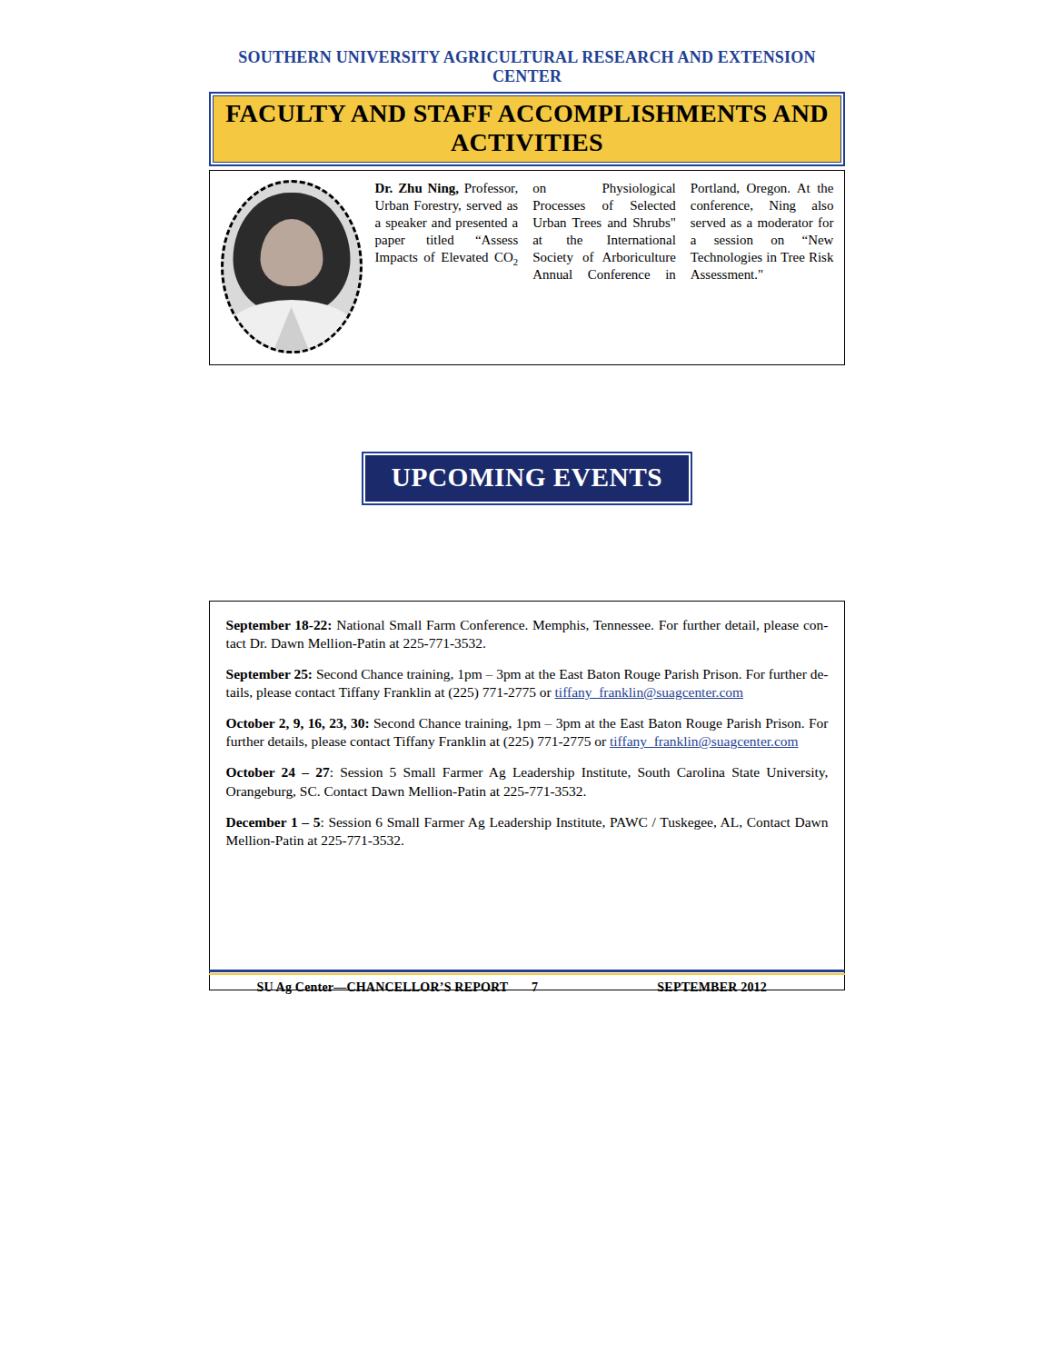SOUTHERN UNIVERSITY AGRICULTURAL RESEARCH AND EXTENSION CENTER
FACULTY AND STAFF ACCOMPLISHMENTS AND ACTIVITIES
Dr. Zhu Ning, Professor, Urban Forestry, served as a speaker and presented a paper titled “Assess Impacts of Elevated CO2 on Physiological Processes of Selected Urban Trees and Shrubs" at the International Society of Arboriculture Annual Conference in Portland, Oregon. At the conference, Ning also served as a moderator for a session on “New Technologies in Tree Risk Assessment."
UPCOMING EVENTS
September 18-22: National Small Farm Conference. Memphis, Tennessee. For further detail, please contact Dr. Dawn Mellion-Patin at 225-771-3532.
September 25: Second Chance training, 1pm – 3pm at the East Baton Rouge Parish Prison. For further details, please contact Tiffany Franklin at (225) 771-2775 or tiffany_franklin@suagcenter.com
October 2, 9, 16, 23, 30: Second Chance training, 1pm – 3pm at the East Baton Rouge Parish Prison. For further details, please contact Tiffany Franklin at (225) 771-2775 or tiffany_franklin@suagcenter.com
October 24 – 27: Session 5 Small Farmer Ag Leadership Institute, South Carolina State University, Orangeburg, SC. Contact Dawn Mellion-Patin at 225-771-3532.
December 1 – 5: Session 6 Small Farmer Ag Leadership Institute, PAWC / Tuskegee, AL, Contact Dawn Mellion-Patin at 225-771-3532.
SU Ag Center—CHANCELLOR’S REPORT
7
SEPTEMBER 2012